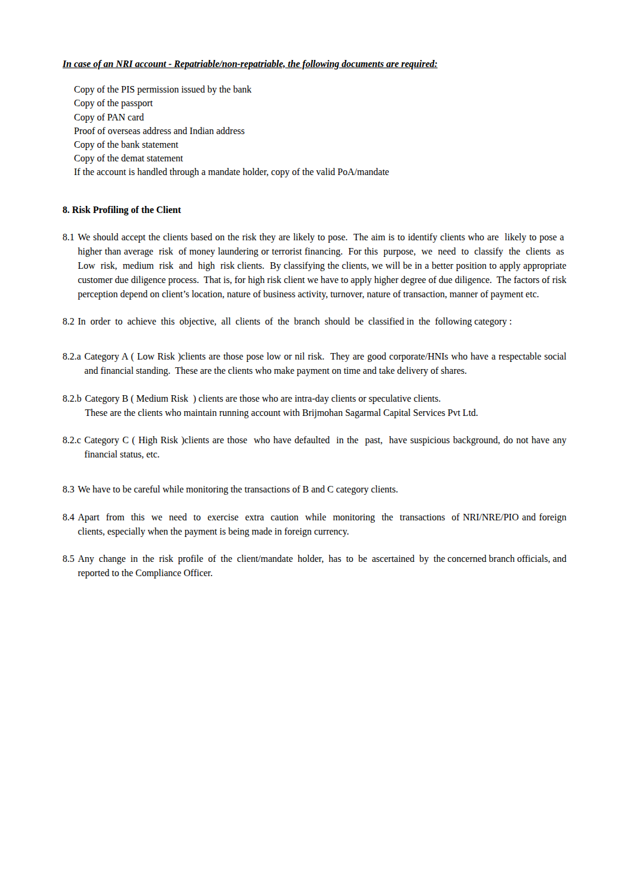In case of an NRI account - Repatriable/non-repatriable, the following documents are required:
Copy of the PIS permission issued by the bank
Copy of the passport
Copy of PAN card
Proof of overseas address and Indian address
Copy of the bank statement
Copy of the demat statement
If the account is handled through a mandate holder, copy of the valid PoA/mandate
8. Risk Profiling of the Client
8.1 We should accept the clients based on the risk they are likely to pose. The aim is to identify clients who are likely to pose a higher than average risk of money laundering or terrorist financing. For this purpose, we need to classify the clients as Low risk, medium risk and high risk clients. By classifying the clients, we will be in a better position to apply appropriate customer due diligence process. That is, for high risk client we have to apply higher degree of due diligence. The factors of risk perception depend on client’s location, nature of business activity, turnover, nature of transaction, manner of payment etc.
8.2 In order to achieve this objective, all clients of the branch should be classified in the following category :
8.2.a Category A ( Low Risk )clients are those pose low or nil risk. They are good corporate/HNIs who have a respectable social and financial standing. These are the clients who make payment on time and take delivery of shares.
8.2.b Category B ( Medium Risk ) clients are those who are intra-day clients or speculative clients.
These are the clients who maintain running account with Brijmohan Sagarmal Capital Services Pvt Ltd.
8.2.c Category C ( High Risk )clients are those who have defaulted in the past, have suspicious background, do not have any financial status, etc.
8.3 We have to be careful while monitoring the transactions of B and C category clients.
8.4 Apart from this we need to exercise extra caution while monitoring the transactions of NRI/NRE/PIO and foreign clients, especially when the payment is being made in foreign currency.
8.5 Any change in the risk profile of the client/mandate holder, has to be ascertained by the concerned branch officials, and reported to the Compliance Officer.